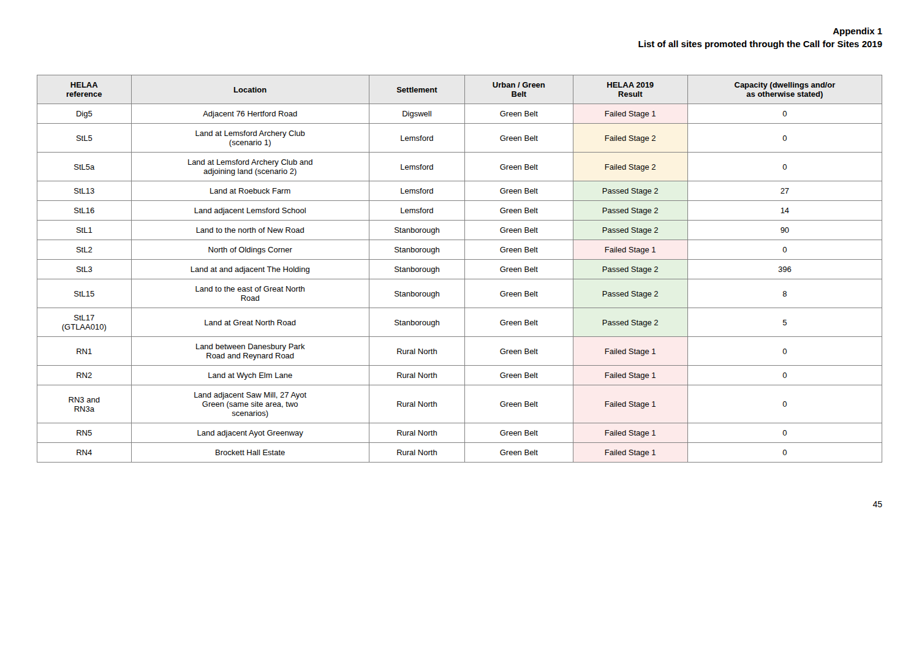Appendix 1
List of all sites promoted through the Call for Sites 2019
| HELAA reference | Location | Settlement | Urban / Green Belt | HELAA 2019 Result | Capacity (dwellings and/or as otherwise stated) |
| --- | --- | --- | --- | --- | --- |
| Dig5 | Adjacent 76 Hertford Road | Digswell | Green Belt | Failed Stage 1 | 0 |
| StL5 | Land at Lemsford Archery Club (scenario 1) | Lemsford | Green Belt | Failed Stage 2 | 0 |
| StL5a | Land at Lemsford Archery Club and adjoining land (scenario 2) | Lemsford | Green Belt | Failed Stage 2 | 0 |
| StL13 | Land at Roebuck Farm | Lemsford | Green Belt | Passed Stage 2 | 27 |
| StL16 | Land adjacent Lemsford School | Lemsford | Green Belt | Passed Stage 2 | 14 |
| StL1 | Land to the north of New Road | Stanborough | Green Belt | Passed Stage 2 | 90 |
| StL2 | North of Oldings Corner | Stanborough | Green Belt | Failed Stage 1 | 0 |
| StL3 | Land at and adjacent The Holding | Stanborough | Green Belt | Passed Stage 2 | 396 |
| StL15 | Land to the east of Great North Road | Stanborough | Green Belt | Passed Stage 2 | 8 |
| StL17 (GTLAA010) | Land at Great North Road | Stanborough | Green Belt | Passed Stage 2 | 5 |
| RN1 | Land between Danesbury Park Road and Reynard Road | Rural North | Green Belt | Failed Stage 1 | 0 |
| RN2 | Land at Wych Elm Lane | Rural North | Green Belt | Failed Stage 1 | 0 |
| RN3 and RN3a | Land adjacent Saw Mill, 27 Ayot Green (same site area, two scenarios) | Rural North | Green Belt | Failed Stage 1 | 0 |
| RN5 | Land adjacent Ayot Greenway | Rural North | Green Belt | Failed Stage 1 | 0 |
| RN4 | Brockett Hall Estate | Rural North | Green Belt | Failed Stage 1 | 0 |
45